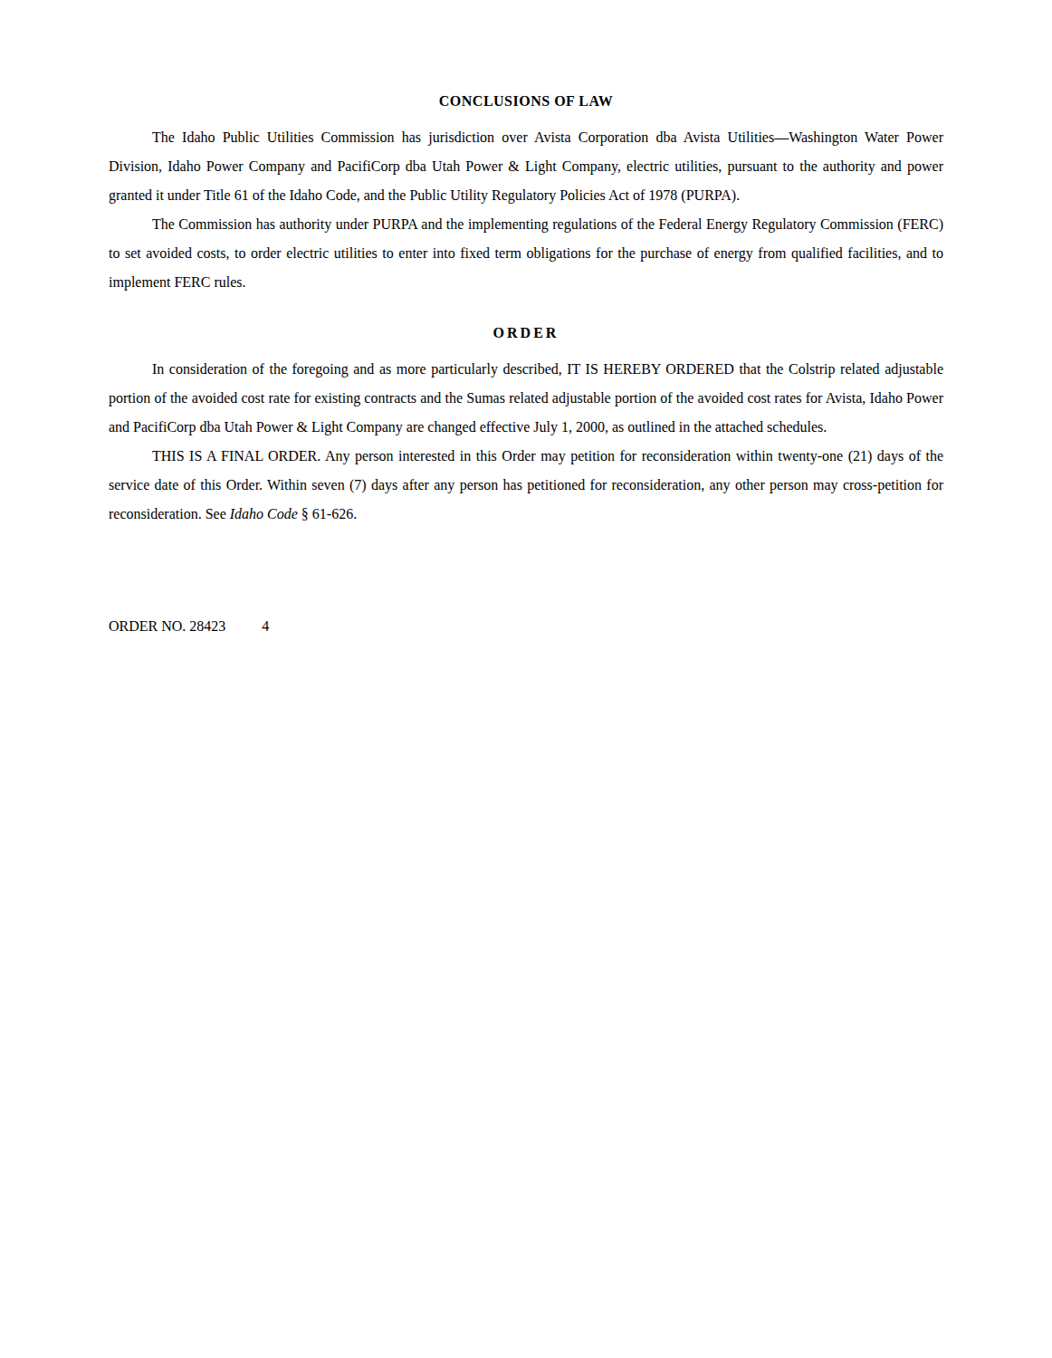CONCLUSIONS OF LAW
The Idaho Public Utilities Commission has jurisdiction over Avista Corporation dba Avista Utilities—Washington Water Power Division, Idaho Power Company and PacifiCorp dba Utah Power & Light Company, electric utilities, pursuant to the authority and power granted it under Title 61 of the Idaho Code, and the Public Utility Regulatory Policies Act of 1978 (PURPA).
The Commission has authority under PURPA and the implementing regulations of the Federal Energy Regulatory Commission (FERC) to set avoided costs, to order electric utilities to enter into fixed term obligations for the purchase of energy from qualified facilities, and to implement FERC rules.
ORDER
In consideration of the foregoing and as more particularly described, IT IS HEREBY ORDERED that the Colstrip related adjustable portion of the avoided cost rate for existing contracts and the Sumas related adjustable portion of the avoided cost rates for Avista, Idaho Power and PacifiCorp dba Utah Power & Light Company are changed effective July 1, 2000, as outlined in the attached schedules.
THIS IS A FINAL ORDER. Any person interested in this Order may petition for reconsideration within twenty-one (21) days of the service date of this Order. Within seven (7) days after any person has petitioned for reconsideration, any other person may cross-petition for reconsideration. See Idaho Code § 61-626.
ORDER NO. 284234